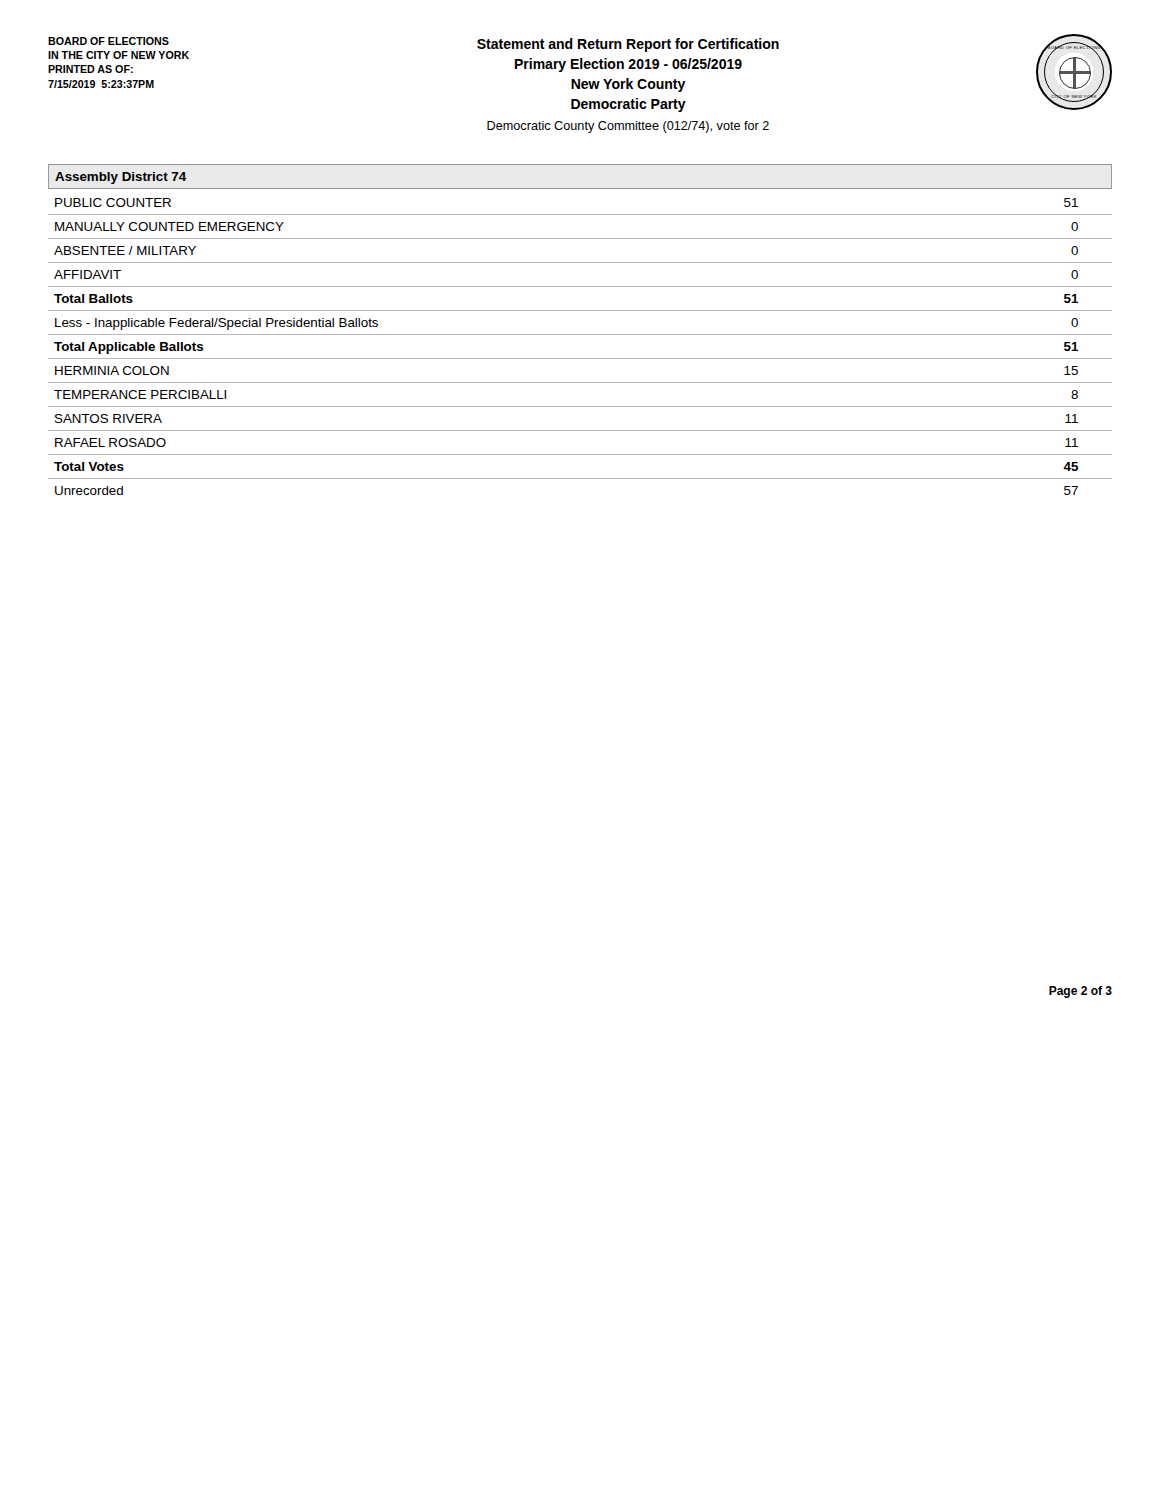BOARD OF ELECTIONS
IN THE CITY OF NEW YORK
PRINTED AS OF:
7/15/2019 5:23:37PM
Statement and Return Report for Certification
Primary Election 2019 - 06/25/2019
New York County
Democratic Party
Democratic County Committee (012/74), vote for 2
BOARD OF ELECTIONS
CITY OF NEW YORK
Assembly District 74
| PUBLIC COUNTER | 51 |
| MANUALLY COUNTED EMERGENCY | 0 |
| ABSENTEE / MILITARY | 0 |
| AFFIDAVIT | 0 |
| Total Ballots | 51 |
| Less - Inapplicable Federal/Special Presidential Ballots | 0 |
| Total Applicable Ballots | 51 |
| HERMINIA COLON | 15 |
| TEMPERANCE PERCIBALLI | 8 |
| SANTOS RIVERA | 11 |
| RAFAEL ROSADO | 11 |
| Total Votes | 45 |
| Unrecorded | 57 |
Page 2 of 3